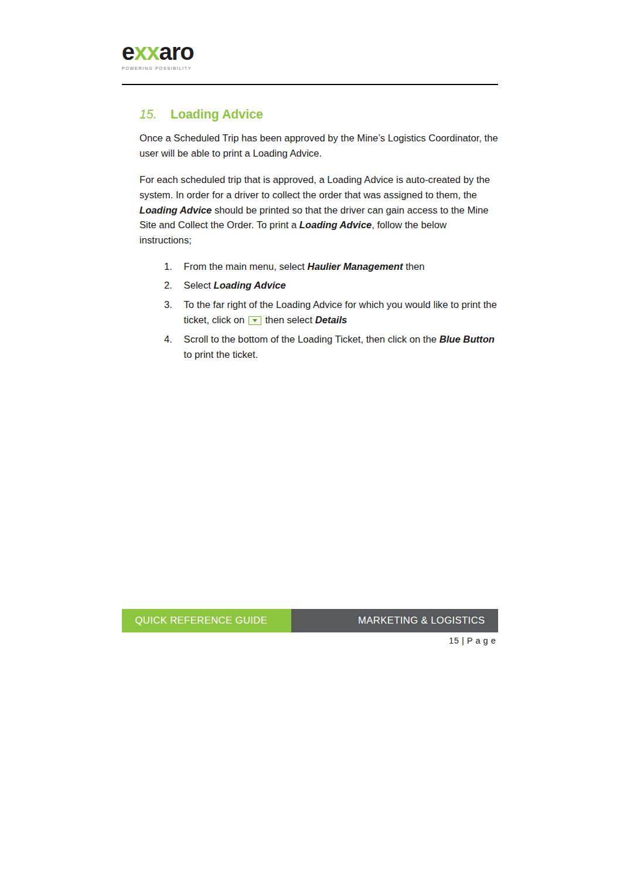exxaro
Powering Possibility
15. Loading Advice
Once a Scheduled Trip has been approved by the Mine’s Logistics Coordinator, the user will be able to print a Loading Advice.
For each scheduled trip that is approved, a Loading Advice is auto-created by the system. In order for a driver to collect the order that was assigned to them, the Loading Advice should be printed so that the driver can gain access to the Mine Site and Collect the Order. To print a Loading Advice, follow the below instructions;
From the main menu, select Haulier Management then
Select Loading Advice
To the far right of the Loading Advice for which you would like to print the ticket, click on then select Details
Scroll to the bottom of the Loading Ticket, then click on the Blue Button to print the ticket.
QUICK REFERENCE GUIDE
MARKETING & LOGISTICS
15 | P a g e